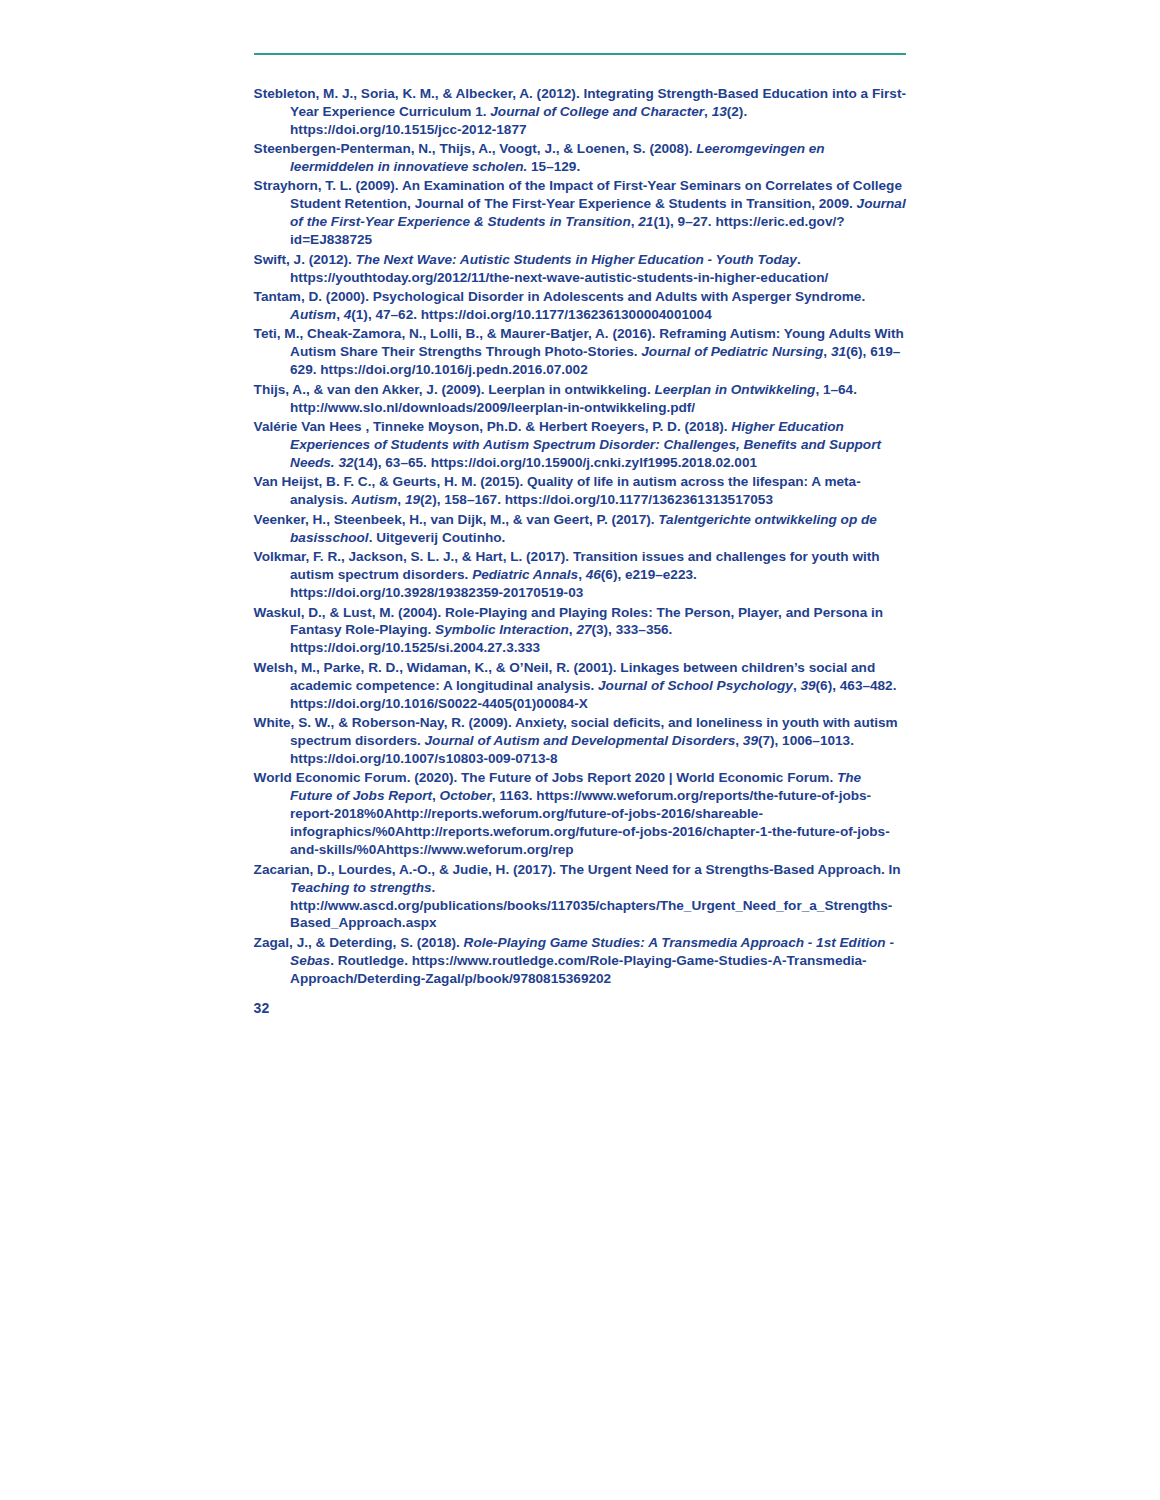Stebleton, M. J., Soria, K. M., & Albecker, A. (2012). Integrating Strength-Based Education into a First-Year Experience Curriculum 1. Journal of College and Character, 13(2). https://doi.org/10.1515/jcc-2012-1877
Steenbergen-Penterman, N., Thijs, A., Voogt, J., & Loenen, S. (2008). Leeromgevingen en leermiddelen in innovatieve scholen. 15–129.
Strayhorn, T. L. (2009). An Examination of the Impact of First-Year Seminars on Correlates of College Student Retention, Journal of The First-Year Experience & Students in Transition, 2009. Journal of the First-Year Experience & Students in Transition, 21(1), 9–27. https://eric.ed.gov/?id=EJ838725
Swift, J. (2012). The Next Wave: Autistic Students in Higher Education - Youth Today. https://youthtoday.org/2012/11/the-next-wave-autistic-students-in-higher-education/
Tantam, D. (2000). Psychological Disorder in Adolescents and Adults with Asperger Syndrome. Autism, 4(1), 47–62. https://doi.org/10.1177/1362361300004001004
Teti, M., Cheak-Zamora, N., Lolli, B., & Maurer-Batjer, A. (2016). Reframing Autism: Young Adults With Autism Share Their Strengths Through Photo-Stories. Journal of Pediatric Nursing, 31(6), 619–629. https://doi.org/10.1016/j.pedn.2016.07.002
Thijs, A., & van den Akker, J. (2009). Leerplan in ontwikkeling. Leerplan in Ontwikkeling, 1–64. http://www.slo.nl/downloads/2009/leerplan-in-ontwikkeling.pdf/
Valérie Van Hees , Tinneke Moyson, Ph.D. & Herbert Roeyers, P. D. (2018). Higher Education Experiences of Students with Autism Spectrum Disorder: Challenges, Benefits and Support Needs. 32(14), 63–65. https://doi.org/10.15900/j.cnki.zylf1995.2018.02.001
Van Heijst, B. F. C., & Geurts, H. M. (2015). Quality of life in autism across the lifespan: A meta-analysis. Autism, 19(2), 158–167. https://doi.org/10.1177/1362361313517053
Veenker, H., Steenbeek, H., van Dijk, M., & van Geert, P. (2017). Talentgerichte ontwikkeling op de basisschool. Uitgeverij Coutinho.
Volkmar, F. R., Jackson, S. L. J., & Hart, L. (2017). Transition issues and challenges for youth with autism spectrum disorders. Pediatric Annals, 46(6), e219–e223. https://doi.org/10.3928/19382359-20170519-03
Waskul, D., & Lust, M. (2004). Role-Playing and Playing Roles: The Person, Player, and Persona in Fantasy Role-Playing. Symbolic Interaction, 27(3), 333–356. https://doi.org/10.1525/si.2004.27.3.333
Welsh, M., Parke, R. D., Widaman, K., & O’Neil, R. (2001). Linkages between children’s social and academic competence: A longitudinal analysis. Journal of School Psychology, 39(6), 463–482. https://doi.org/10.1016/S0022-4405(01)00084-X
White, S. W., & Roberson-Nay, R. (2009). Anxiety, social deficits, and loneliness in youth with autism spectrum disorders. Journal of Autism and Developmental Disorders, 39(7), 1006–1013. https://doi.org/10.1007/s10803-009-0713-8
World Economic Forum. (2020). The Future of Jobs Report 2020 | World Economic Forum. The Future of Jobs Report, October, 1163. https://www.weforum.org/reports/the-future-of-jobs-report-2018%0Ahttp://reports.weforum.org/future-of-jobs-2016/shareable-infographics/%0Ahttp://reports.weforum.org/future-of-jobs-2016/chapter-1-the-future-of-jobs-and-skills/%0Ahttps://www.weforum.org/rep
Zacarian, D., Lourdes, A.-O., & Judie, H. (2017). The Urgent Need for a Strengths-Based Approach. In Teaching to strengths. http://www.ascd.org/publications/books/117035/chapters/The_Urgent_Need_for_a_Strengths-Based_Approach.aspx
Zagal, J., & Deterding, S. (2018). Role-Playing Game Studies: A Transmedia Approach - 1st Edition - Sebas. Routledge. https://www.routledge.com/Role-Playing-Game-Studies-A-Transmedia-Approach/Deterding-Zagal/p/book/9780815369202
32